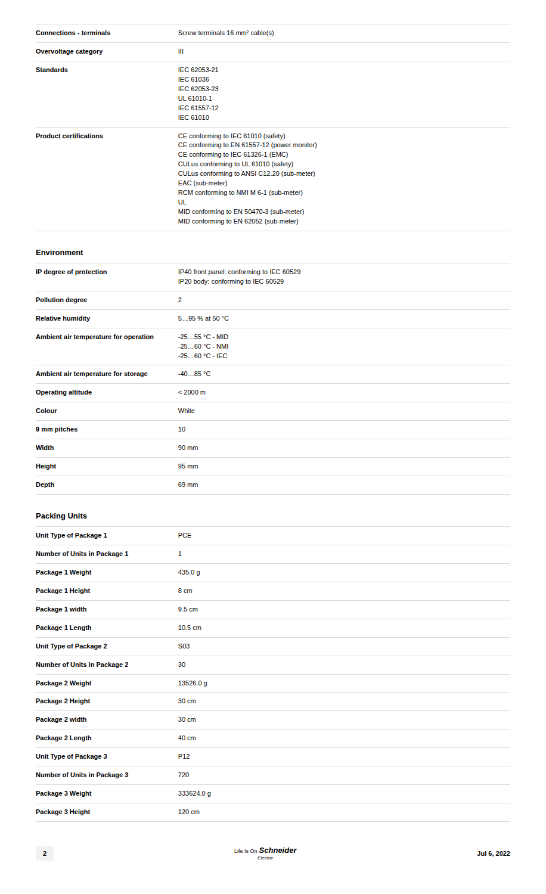| Connections - terminals | Screw terminals 16 mm² cable(s) |
| Overvoltage category | III |
| Standards | IEC 62053-21 IEC 61036 IEC 62053-23 UL 61010-1 IEC 61557-12 IEC 61010 |
| Product certifications | CE conforming to IEC 61010 (safety) CE conforming to EN 61557-12 (power monitor) CE conforming to IEC 61326-1 (EMC) CULus conforming to UL 61010 (safety) CULus conforming to ANSI C12.20 (sub-meter) EAC (sub-meter) RCM conforming to NMI M 6-1 (sub-meter) UL MID conforming to EN 50470-3 (sub-meter) MID conforming to EN 62052 (sub-meter) |
Environment
| IP degree of protection | IP40 front panel: conforming to IEC 60529 IP20 body: conforming to IEC 60529 |
| Pollution degree | 2 |
| Relative humidity | 5…95 % at 50 °C |
| Ambient air temperature for operation | -25…55 °C - MID -25…60 °C - NMI -25…60 °C - IEC |
| Ambient air temperature for storage | -40…85 °C |
| Operating altitude | < 2000 m |
| Colour | White |
| 9 mm pitches | 10 |
| Width | 90 mm |
| Height | 95 mm |
| Depth | 69 mm |
Packing Units
| Unit Type of Package 1 | PCE |
| Number of Units in Package 1 | 1 |
| Package 1 Weight | 435.0 g |
| Package 1 Height | 8 cm |
| Package 1 width | 9.5 cm |
| Package 1 Length | 10.5 cm |
| Unit Type of Package 2 | S03 |
| Number of Units in Package 2 | 30 |
| Package 2 Weight | 13526.0 g |
| Package 2 Height | 30 cm |
| Package 2 width | 30 cm |
| Package 2 Length | 40 cm |
| Unit Type of Package 3 | P12 |
| Number of Units in Package 3 | 720 |
| Package 3 Weight | 333624.0 g |
| Package 3 Height | 120 cm |
2
Life Is On Schneider
Electric
Jul 6, 2022